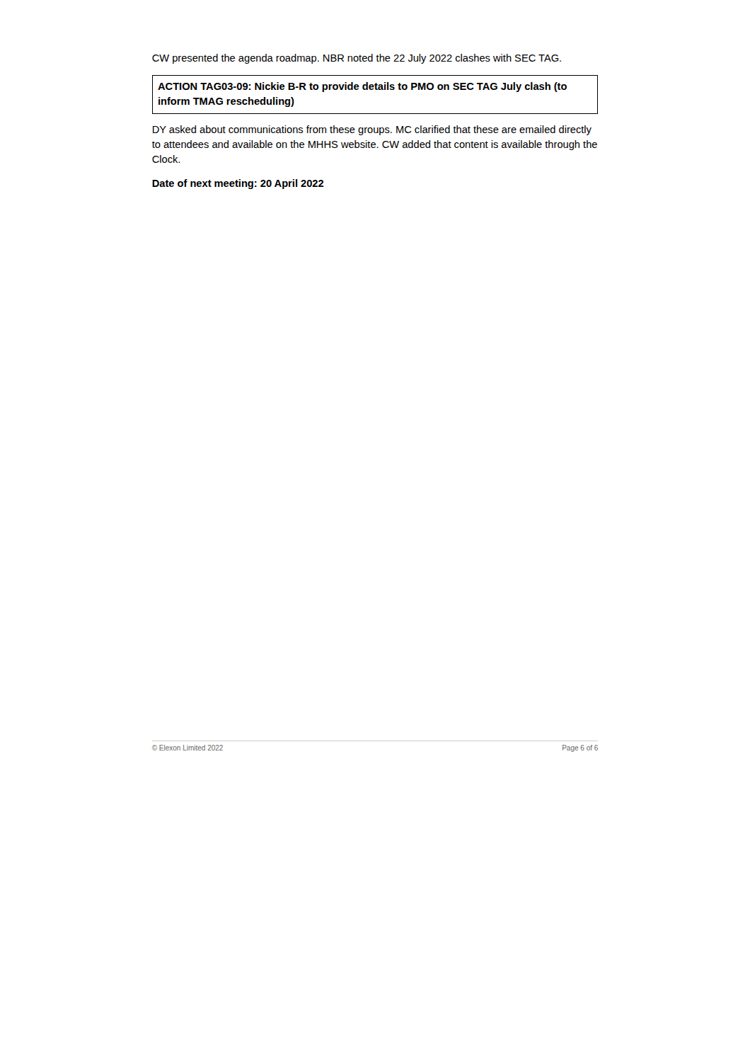CW presented the agenda roadmap. NBR noted the 22 July 2022 clashes with SEC TAG.
ACTION TAG03-09: Nickie B-R to provide details to PMO on SEC TAG July clash (to inform TMAG rescheduling)
DY asked about communications from these groups. MC clarified that these are emailed directly to attendees and available on the MHHS website. CW added that content is available through the Clock.
Date of next meeting: 20 April 2022
© Elexon Limited 2022 Page 6 of 6